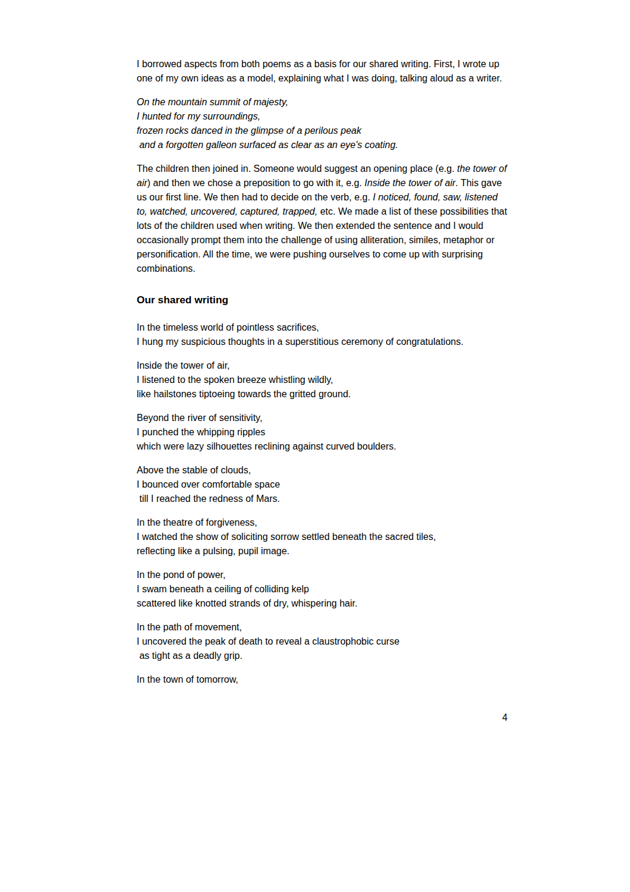I borrowed aspects from both poems as a basis for our shared writing. First, I wrote up one of my own ideas as a model, explaining what I was doing, talking aloud as a writer.
On the mountain summit of majesty,
I hunted for my surroundings,
frozen rocks danced in the glimpse of a perilous peak
and a forgotten galleon surfaced as clear as an eye's coating.
The children then joined in. Someone would suggest an opening place (e.g. the tower of air) and then we chose a preposition to go with it, e.g. Inside the tower of air. This gave us our first line. We then had to decide on the verb, e.g. I noticed, found, saw, listened to, watched, uncovered, captured, trapped, etc. We made a list of these possibilities that lots of the children used when writing. We then extended the sentence and I would occasionally prompt them into the challenge of using alliteration, similes, metaphor or personification. All the time, we were pushing ourselves to come up with surprising combinations.
Our shared writing
In the timeless world of pointless sacrifices,
I hung my suspicious thoughts in a superstitious ceremony of congratulations.
Inside the tower of air,
I listened to the spoken breeze whistling wildly,
like hailstones tiptoeing towards the gritted ground.
Beyond the river of sensitivity,
I punched the whipping ripples
which were lazy silhouettes reclining against curved boulders.
Above the stable of clouds,
I bounced over comfortable space
till I reached the redness of Mars.
In the theatre of forgiveness,
I watched the show of soliciting sorrow settled beneath the sacred tiles,
reflecting like a pulsing, pupil image.
In the pond of power,
I swam beneath a ceiling of colliding kelp
scattered like knotted strands of dry, whispering hair.
In the path of movement,
I uncovered the peak of death to reveal a claustrophobic curse
as tight as a deadly grip.
In the town of tomorrow,
4